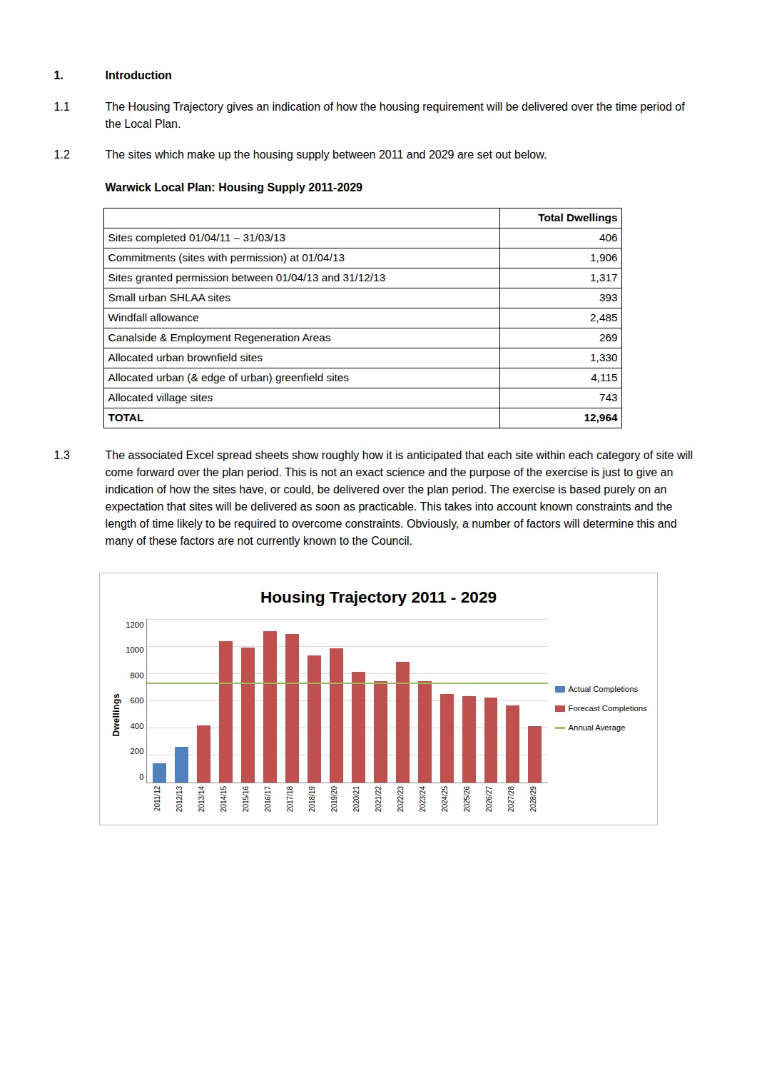1.
Introduction
1.1
The Housing Trajectory gives an indication of how the housing requirement will be delivered over the time period of the Local Plan.
1.2
The sites which make up the housing supply between 2011 and 2029 are set out below.
Warwick Local Plan: Housing Supply 2011-2029
| | Total Dwellings |
| --- | --- |
| Sites completed 01/04/11 – 31/03/13 | 406 |
| Commitments (sites with permission) at 01/04/13 | 1,906 |
| Sites granted permission between 01/04/13 and 31/12/13 | 1,317 |
| Small urban SHLAA sites | 393 |
| Windfall allowance | 2,485 |
| Canalside & Employment Regeneration Areas | 269 |
| Allocated urban brownfield sites | 1,330 |
| Allocated urban (& edge of urban) greenfield sites | 4,115 |
| Allocated village sites | 743 |
| TOTAL | 12,964 |
1.3
The associated Excel spread sheets show roughly how it is anticipated that each site within each category of site will come forward over the plan period. This is not an exact science and the purpose of the exercise is just to give an indication of how the sites have, or could, be delivered over the plan period. The exercise is based purely on an expectation that sites will be delivered as soon as practicable. This takes into account known constraints and the length of time likely to be required to overcome constraints. Obviously, a number of factors will determine this and many of these factors are not currently known to the Council.
Housing Trajectory 2011 - 2029
Dwellings
1200
1000
800
600
400
200
0
2011/12 2012/13 2013/14 2014/15 2015/16 2016/17 2017/18 2018/19 2019/20 2020/21 2021/22 2022/23 2023/24 2024/25 2025/26 2026/27 2027/28 2028/29
Actual Completions
Forecast Completions
Annual Average